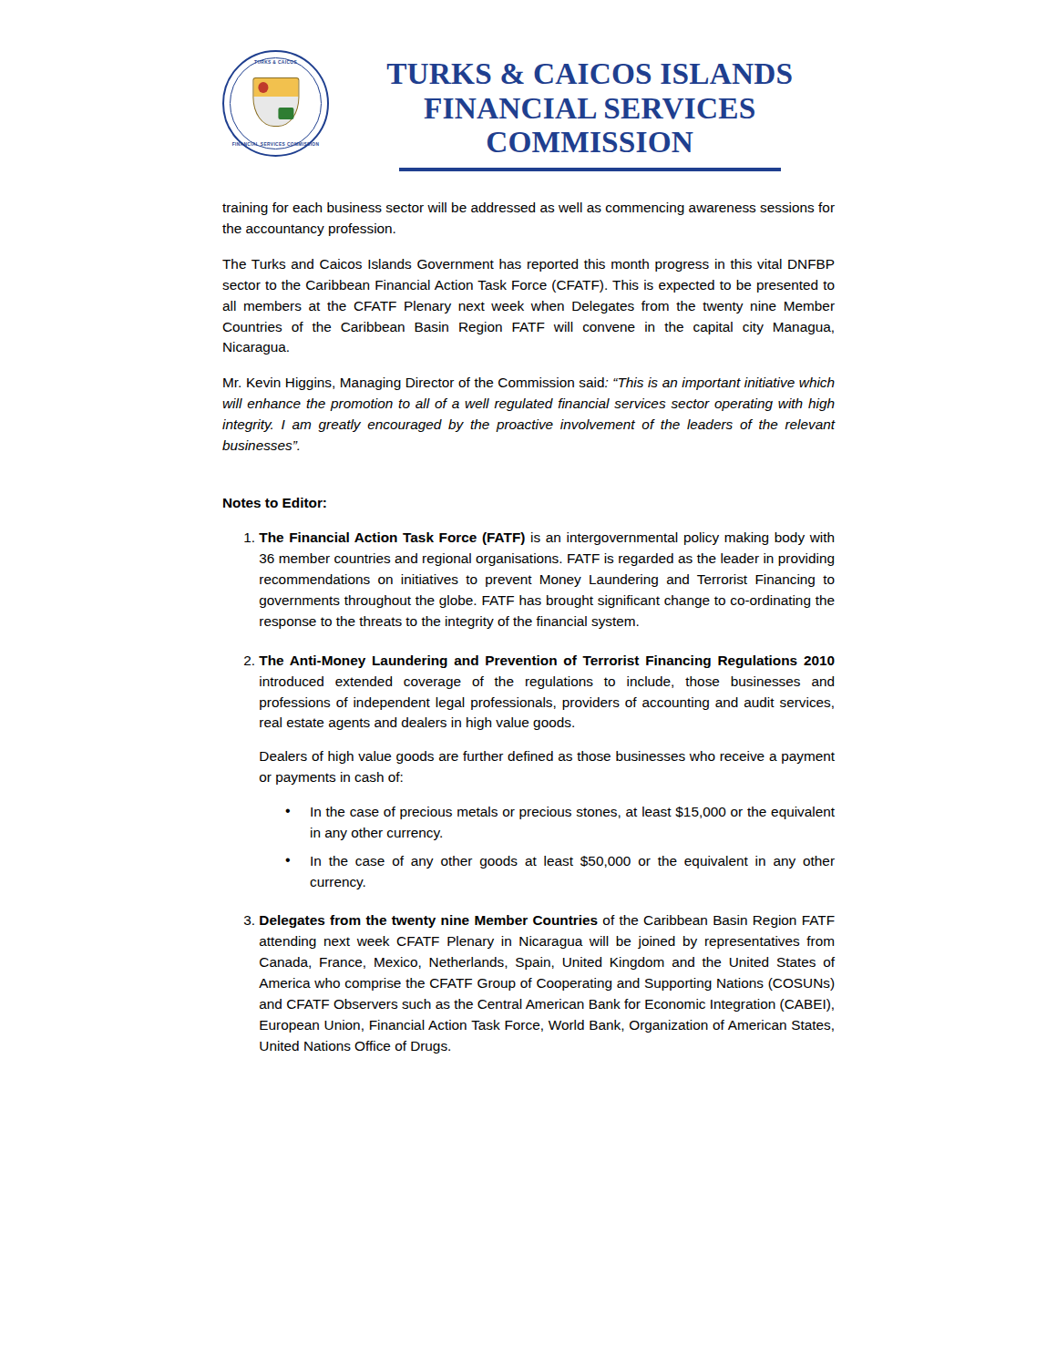Turks & Caicos
Financial Services Commission
TURKS & CAICOS ISLANDSFINANCIAL SERVICES COMMISSION
training for each business sector will be addressed as well as commencing awareness sessions for the accountancy profession.
The Turks and Caicos Islands Government has reported this month progress in this vital DNFBP sector to the Caribbean Financial Action Task Force (CFATF). This is expected to be presented to all members at the CFATF Plenary next week when Delegates from the twenty nine Member Countries of the Caribbean Basin Region FATF will convene in the capital city Managua, Nicaragua.
Mr. Kevin Higgins, Managing Director of the Commission said: “This is an important initiative which will enhance the promotion to all of a well regulated financial services sector operating with high integrity. I am greatly encouraged by the proactive involvement of the leaders of the relevant businesses”.
Notes to Editor:
The Financial Action Task Force (FATF) is an intergovernmental policy making body with 36 member countries and regional organisations. FATF is regarded as the leader in providing recommendations on initiatives to prevent Money Laundering and Terrorist Financing to governments throughout the globe. FATF has brought significant change to co-ordinating the response to the threats to the integrity of the financial system.
The Anti-Money Laundering and Prevention of Terrorist Financing Regulations 2010 introduced extended coverage of the regulations to include, those businesses and professions of independent legal professionals, providers of accounting and audit services, real estate agents and dealers in high value goods.
Dealers of high value goods are further defined as those businesses who receive a payment or payments in cash of:
In the case of precious metals or precious stones, at least $15,000 or the equivalent in any other currency.
In the case of any other goods at least $50,000 or the equivalent in any other currency.
Delegates from the twenty nine Member Countries of the Caribbean Basin Region FATF attending next week CFATF Plenary in Nicaragua will be joined by representatives from Canada, France, Mexico, Netherlands, Spain, United Kingdom and the United States of America who comprise the CFATF Group of Cooperating and Supporting Nations (COSUNs) and CFATF Observers such as the Central American Bank for Economic Integration (CABEI), European Union, Financial Action Task Force, World Bank, Organization of American States, United Nations Office of Drugs.